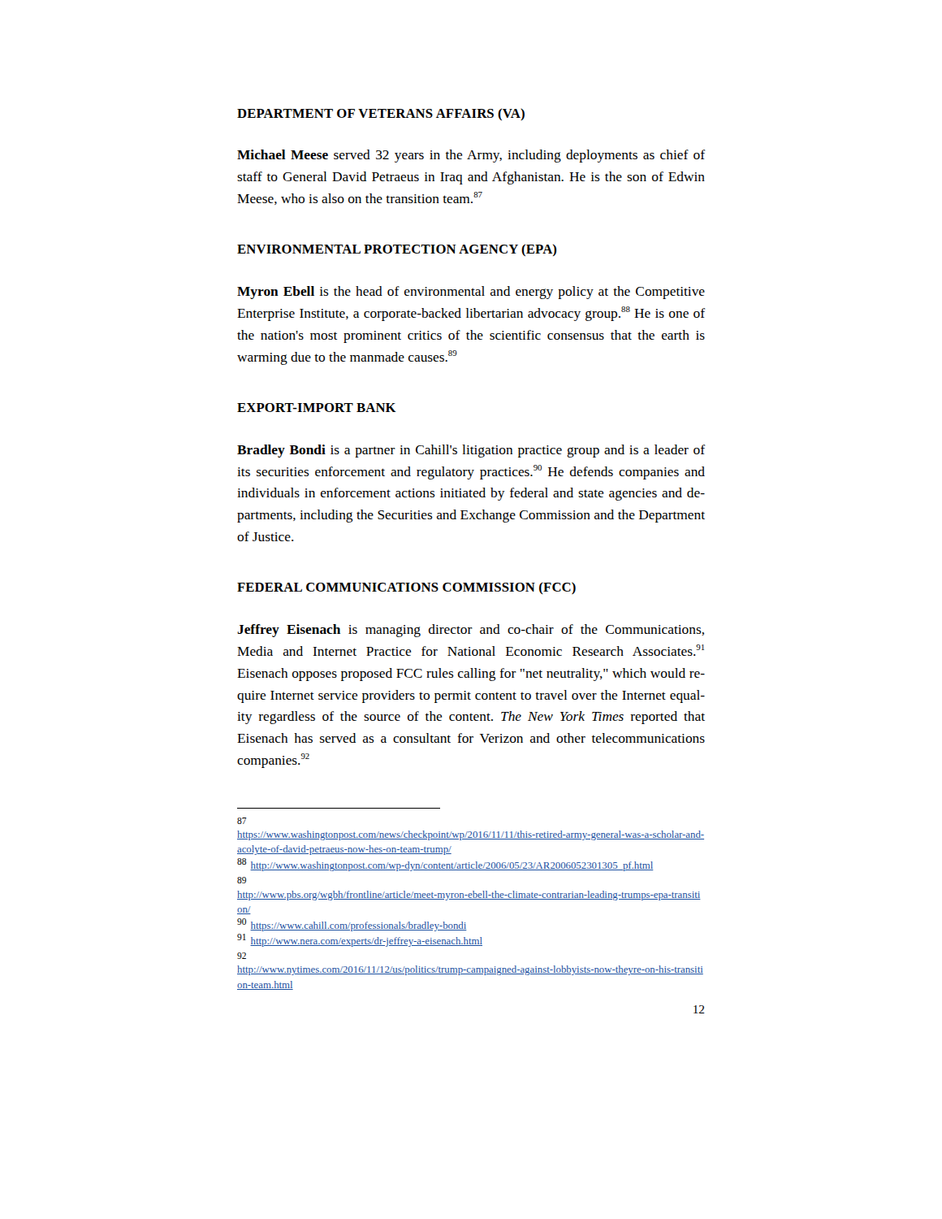DEPARTMENT OF VETERANS AFFAIRS (VA)
Michael Meese served 32 years in the Army, including deployments as chief of staff to General David Petraeus in Iraq and Afghanistan. He is the son of Edwin Meese, who is also on the transition team.87
ENVIRONMENTAL PROTECTION AGENCY (EPA)
Myron Ebell is the head of environmental and energy policy at the Competitive Enterprise Institute, a corporate-backed libertarian advocacy group.88 He is one of the nation's most prominent critics of the scientific consensus that the earth is warming due to the manmade causes.89
EXPORT-IMPORT BANK
Bradley Bondi is a partner in Cahill's litigation practice group and is a leader of its securities enforcement and regulatory practices.90 He defends companies and individuals in enforcement actions initiated by federal and state agencies and departments, including the Securities and Exchange Commission and the Department of Justice.
FEDERAL COMMUNICATIONS COMMISSION (FCC)
Jeffrey Eisenach is managing director and co-chair of the Communications, Media and Internet Practice for National Economic Research Associates.91 Eisenach opposes proposed FCC rules calling for "net neutrality," which would require Internet service providers to permit content to travel over the Internet equality regardless of the source of the content. The New York Times reported that Eisenach has served as a consultant for Verizon and other telecommunications companies.92
87 https://www.washingtonpost.com/news/checkpoint/wp/2016/11/11/this-retired-army-general-was-a-scholar-and-acolyte-of-david-petraeus-now-hes-on-team-trump/
88 http://www.washingtonpost.com/wp-dyn/content/article/2006/05/23/AR2006052301305_pf.html
89 http://www.pbs.org/wgbh/frontline/article/meet-myron-ebell-the-climate-contrarian-leading-trumps-epa-transition/
90 https://www.cahill.com/professionals/bradley-bondi
91 http://www.nera.com/experts/dr-jeffrey-a-eisenach.html
92 http://www.nytimes.com/2016/11/12/us/politics/trump-campaigned-against-lobbyists-now-theyre-on-his-transition-team.html
12